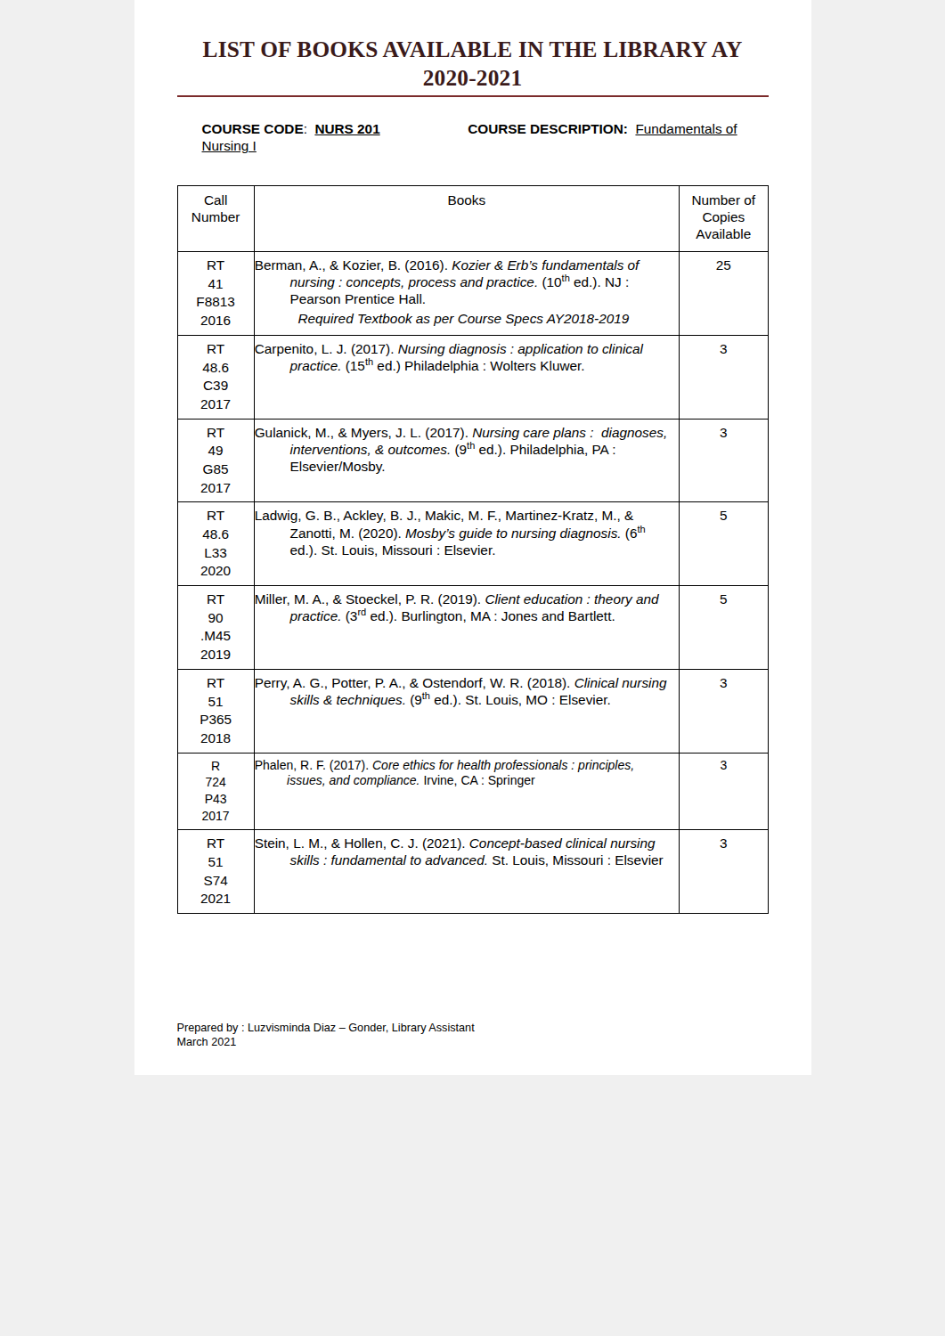LIST OF BOOKS AVAILABLE IN THE LIBRARY AY 2020-2021
COURSE CODE: NURS 201 COURSE DESCRIPTION: Fundamentals of Nursing I
| Call Number | Books | Number of Copies Available |
| --- | --- | --- |
| RT 41 F8813 2016 | Berman, A., & Kozier, B. (2016). Kozier & Erb’s fundamentals of nursing : concepts, process and practice. (10 th ed.). NJ : Pearson Prentice Hall. Required Textbook as per Course Specs AY2018-2019 | 25 |
| RT 48.6 C39 2017 | Carpenito, L. J. (2017). Nursing diagnosis : application to clinical practice. (15 th ed.) Philadelphia : Wolters Kluwer. | 3 |
| RT 49 G85 2017 | Gulanick, M., & Myers, J. L. (2017). Nursing care plans : diagnoses, interventions, & outcomes. (9 th ed.). Philadelphia, PA : Elsevier/Mosby. | 3 |
| RT 48.6 L33 2020 | Ladwig, G. B., Ackley, B. J., Makic, M. F., Martinez-Kratz, M., & Zanotti, M. (2020). Mosby’s guide to nursing diagnosis. (6 th ed.). St. Louis, Missouri : Elsevier. | 5 |
| RT 90 .M45 2019 | Miller, M. A., & Stoeckel, P. R. (2019). Client education : theory and practice. (3 rd ed.). Burlington, MA : Jones and Bartlett. | 5 |
| RT 51 P365 2018 | Perry, A. G., Potter, P. A., & Ostendorf, W. R. (2018). Clinical nursing skills & techniques. (9 th ed.). St. Louis, MO : Elsevier. | 3 |
| R 724 P43 2017 | Phalen, R. F. (2017). Core ethics for health professionals : principles, issues, and compliance. Irvine, CA : Springer | 3 |
| RT 51 S74 2021 | Stein, L. M., & Hollen, C. J. (2021). Concept-based clinical nursing skills : fundamental to advanced. St. Louis, Missouri : Elsevier | 3 |
Prepared by : Luzvisminda Diaz – Gonder, Library Assistant
March 2021